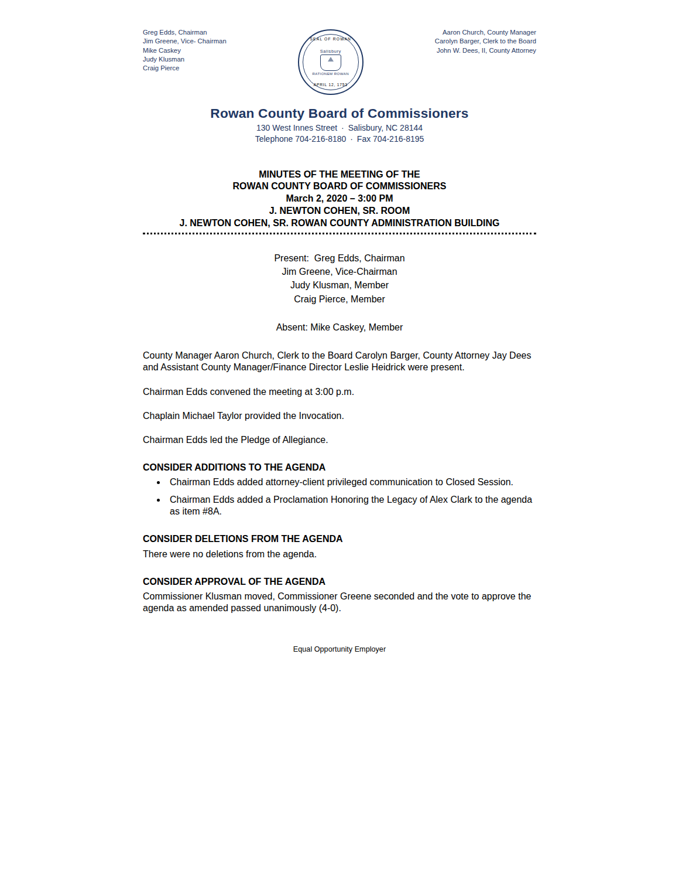Greg Edds, Chairman
Jim Greene, Vice- Chairman
Mike Caskey
Judy Klusman
Craig Pierce
SEAL OF ROWAN
Salisbury
RATIONEM ROWAN
APRIL 12, 1753
Aaron Church, County Manager
Carolyn Barger, Clerk to the Board
John W. Dees, II, County Attorney
Rowan County Board of Commissioners
130 West Innes Street · Salisbury, NC 28144
Telephone 704-216-8180 · Fax 704-216-8195
MINUTES OF THE MEETING OF THE ROWAN COUNTY BOARD OF COMMISSIONERS March 2, 2020 – 3:00 PM J. NEWTON COHEN, SR. ROOM J. NEWTON COHEN, SR. ROWAN COUNTY ADMINISTRATION BUILDING
Present: Greg Edds, Chairman
Jim Greene, Vice-Chairman
Judy Klusman, Member
Craig Pierce, Member
Absent: Mike Caskey, Member
County Manager Aaron Church, Clerk to the Board Carolyn Barger, County Attorney Jay Dees and Assistant County Manager/Finance Director Leslie Heidrick were present.
Chairman Edds convened the meeting at 3:00 p.m.
Chaplain Michael Taylor provided the Invocation.
Chairman Edds led the Pledge of Allegiance.
Consider Additions to the Agenda
Chairman Edds added attorney-client privileged communication to Closed Session.
Chairman Edds added a Proclamation Honoring the Legacy of Alex Clark to the agenda as item #8A.
Consider Deletions from the Agenda
There were no deletions from the agenda.
Consider Approval of the Agenda
Commissioner Klusman moved, Commissioner Greene seconded and the vote to approve the agenda as amended passed unanimously (4-0).
Equal Opportunity Employer